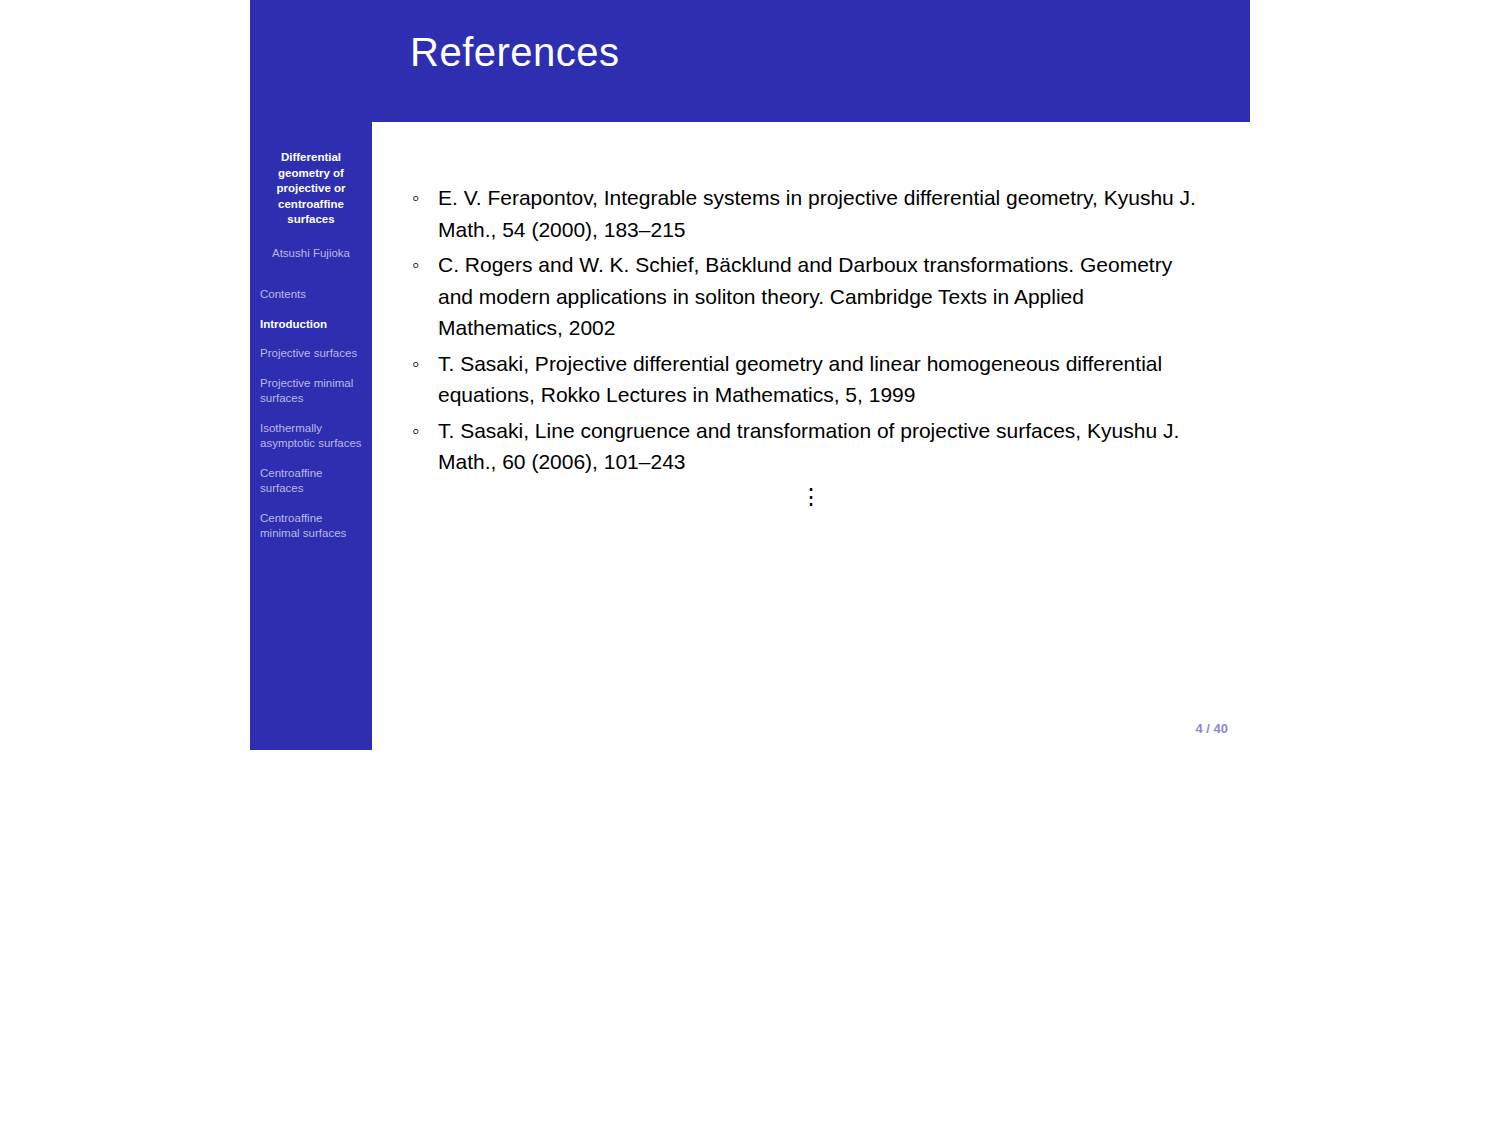References
Differential geometry of projective or centroaffine surfaces
Atsushi Fujioka
Contents
Introduction
Projective surfaces
Projective minimal surfaces
Isothermally asymptotic surfaces
Centroaffine surfaces
Centroaffine minimal surfaces
E. V. Ferapontov, Integrable systems in projective differential geometry, Kyushu J. Math., 54 (2000), 183–215
C. Rogers and W. K. Schief, Bäcklund and Darboux transformations. Geometry and modern applications in soliton theory. Cambridge Texts in Applied Mathematics, 2002
T. Sasaki, Projective differential geometry and linear homogeneous differential equations, Rokko Lectures in Mathematics, 5, 1999
T. Sasaki, Line congruence and transformation of projective surfaces, Kyushu J. Math., 60 (2006), 101–243
⋮
4 / 40